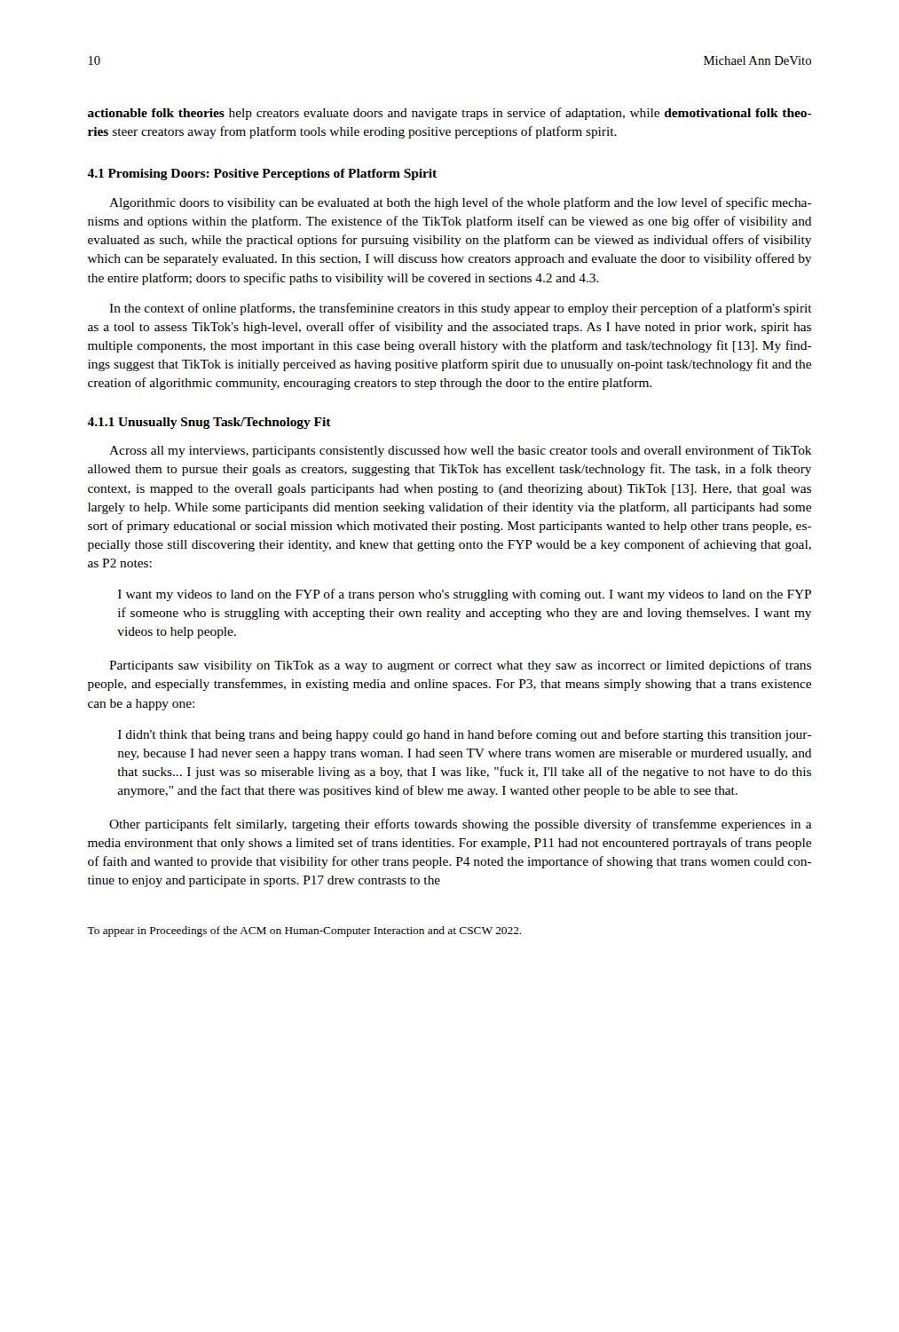10 Michael Ann DeVito
actionable folk theories help creators evaluate doors and navigate traps in service of adaptation, while demotivational folk theories steer creators away from platform tools while eroding positive perceptions of platform spirit.
4.1 Promising Doors: Positive Perceptions of Platform Spirit
Algorithmic doors to visibility can be evaluated at both the high level of the whole platform and the low level of specific mechanisms and options within the platform. The existence of the TikTok platform itself can be viewed as one big offer of visibility and evaluated as such, while the practical options for pursuing visibility on the platform can be viewed as individual offers of visibility which can be separately evaluated. In this section, I will discuss how creators approach and evaluate the door to visibility offered by the entire platform; doors to specific paths to visibility will be covered in sections 4.2 and 4.3.
In the context of online platforms, the transfeminine creators in this study appear to employ their perception of a platform's spirit as a tool to assess TikTok's high-level, overall offer of visibility and the associated traps. As I have noted in prior work, spirit has multiple components, the most important in this case being overall history with the platform and task/technology fit [13]. My findings suggest that TikTok is initially perceived as having positive platform spirit due to unusually on-point task/technology fit and the creation of algorithmic community, encouraging creators to step through the door to the entire platform.
4.1.1 Unusually Snug Task/Technology Fit
Across all my interviews, participants consistently discussed how well the basic creator tools and overall environment of TikTok allowed them to pursue their goals as creators, suggesting that TikTok has excellent task/technology fit. The task, in a folk theory context, is mapped to the overall goals participants had when posting to (and theorizing about) TikTok [13]. Here, that goal was largely to help. While some participants did mention seeking validation of their identity via the platform, all participants had some sort of primary educational or social mission which motivated their posting. Most participants wanted to help other trans people, especially those still discovering their identity, and knew that getting onto the FYP would be a key component of achieving that goal, as P2 notes:
I want my videos to land on the FYP of a trans person who's struggling with coming out. I want my videos to land on the FYP if someone who is struggling with accepting their own reality and accepting who they are and loving themselves. I want my videos to help people.
Participants saw visibility on TikTok as a way to augment or correct what they saw as incorrect or limited depictions of trans people, and especially transfemmes, in existing media and online spaces. For P3, that means simply showing that a trans existence can be a happy one:
I didn't think that being trans and being happy could go hand in hand before coming out and before starting this transition journey, because I had never seen a happy trans woman. I had seen TV where trans women are miserable or murdered usually, and that sucks... I just was so miserable living as a boy, that I was like, "fuck it, I'll take all of the negative to not have to do this anymore," and the fact that there was positives kind of blew me away. I wanted other people to be able to see that.
Other participants felt similarly, targeting their efforts towards showing the possible diversity of transfemme experiences in a media environment that only shows a limited set of trans identities. For example, P11 had not encountered portrayals of trans people of faith and wanted to provide that visibility for other trans people. P4 noted the importance of showing that trans women could continue to enjoy and participate in sports. P17 drew contrasts to the
To appear in Proceedings of the ACM on Human-Computer Interaction and at CSCW 2022.